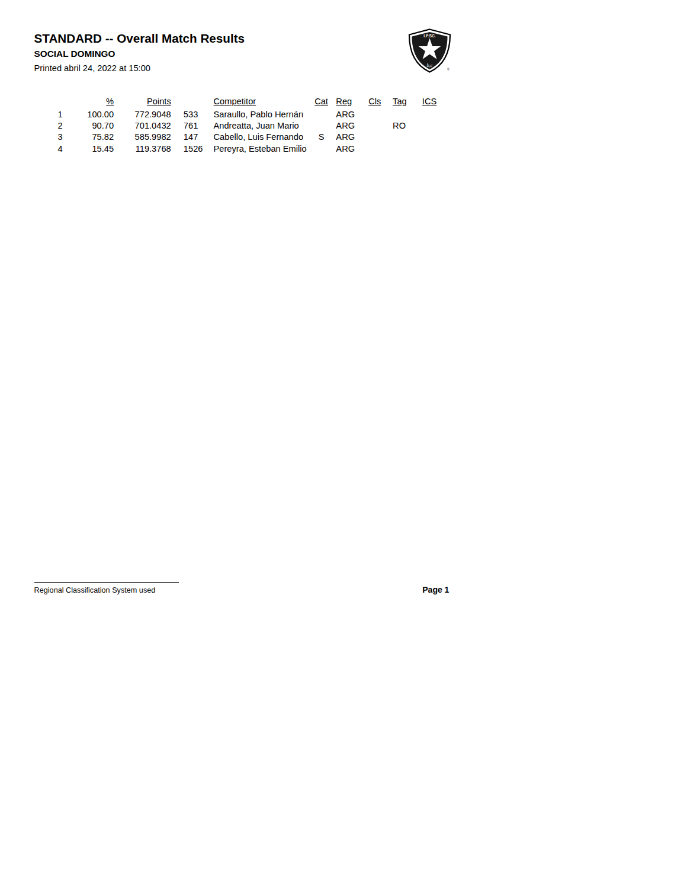I.P.SC. b,c ®
STANDARD -- Overall Match Results
SOCIAL DOMINGO
Printed abril 24, 2022 at 15:00
| | % | Points | | Competitor | Cat | Reg | Cls | Tag | ICS |
| --- | --- | --- | --- | --- | --- | --- | --- | --- | --- |
| 1 | 100.00 | 772.9048 | 533 | Saraullo, Pablo Hernán | | ARG | | | |
| 2 | 90.70 | 701.0432 | 761 | Andreatta, Juan Mario | | ARG | | RO | |
| 3 | 75.82 | 585.9982 | 147 | Cabello, Luis Fernando | S | ARG | | | |
| 4 | 15.45 | 119.3768 | 1526 | Pereyra, Esteban Emilio | | ARG | | | |
Regional Classification System used Page 1